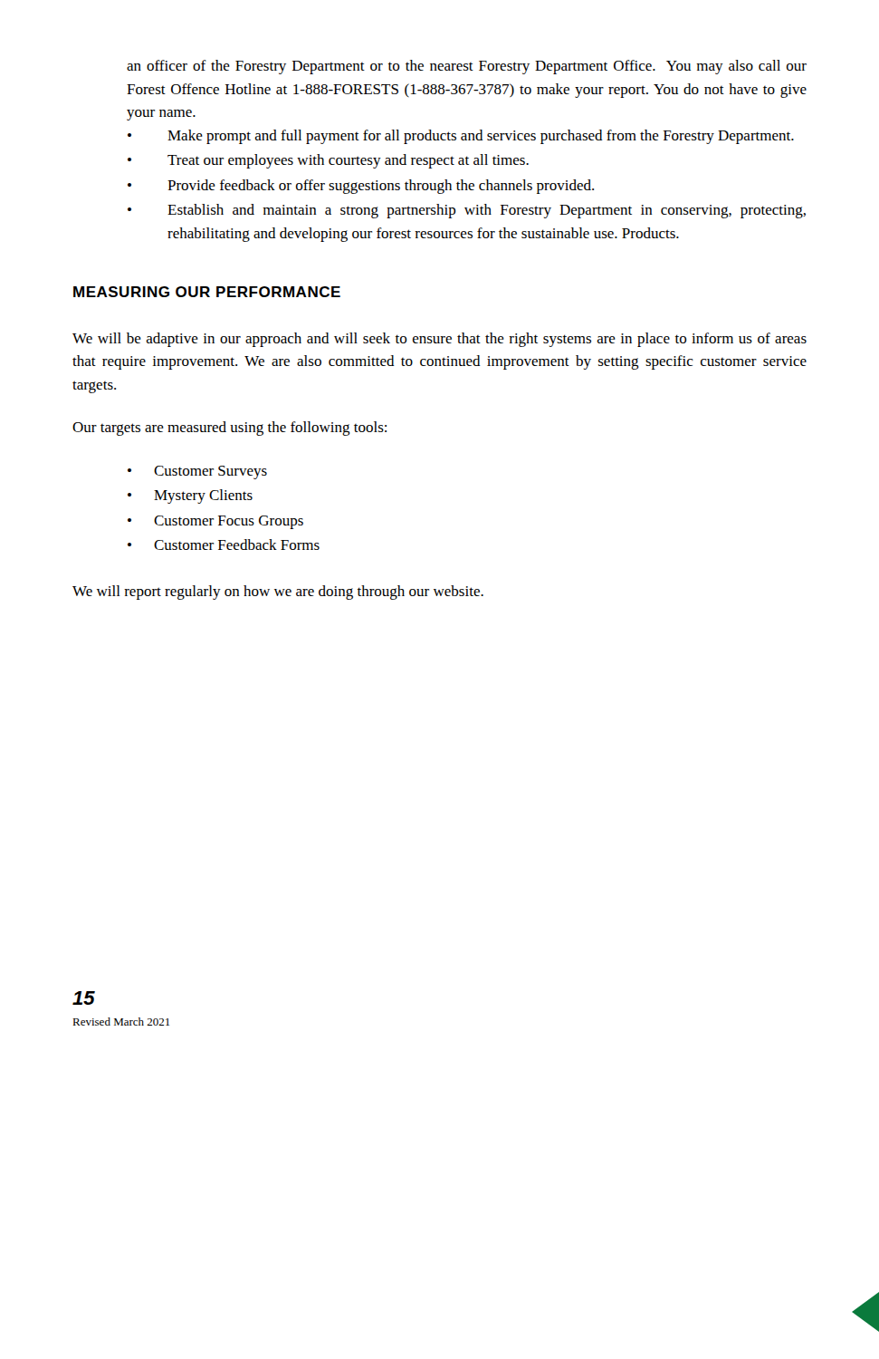an officer of the Forestry Department or to the nearest Forestry Department Office. You may also call our Forest Offence Hotline at 1-888-FORESTS (1-888-367-3787) to make your report. You do not have to give your name.
Make prompt and full payment for all products and services purchased from the Forestry Department.
Treat our employees with courtesy and respect at all times.
Provide feedback or offer suggestions through the channels provided.
Establish and maintain a strong partnership with Forestry Department in conserving, protecting, rehabilitating and developing our forest resources for the sustainable use. Products.
MEASURING OUR PERFORMANCE
We will be adaptive in our approach and will seek to ensure that the right systems are in place to inform us of areas that require improvement. We are also committed to continued improvement by setting specific customer service targets.
Our targets are measured using the following tools:
Customer Surveys
Mystery Clients
Customer Focus Groups
Customer Feedback Forms
We will report regularly on how we are doing through our website.
15
Revised March 2021